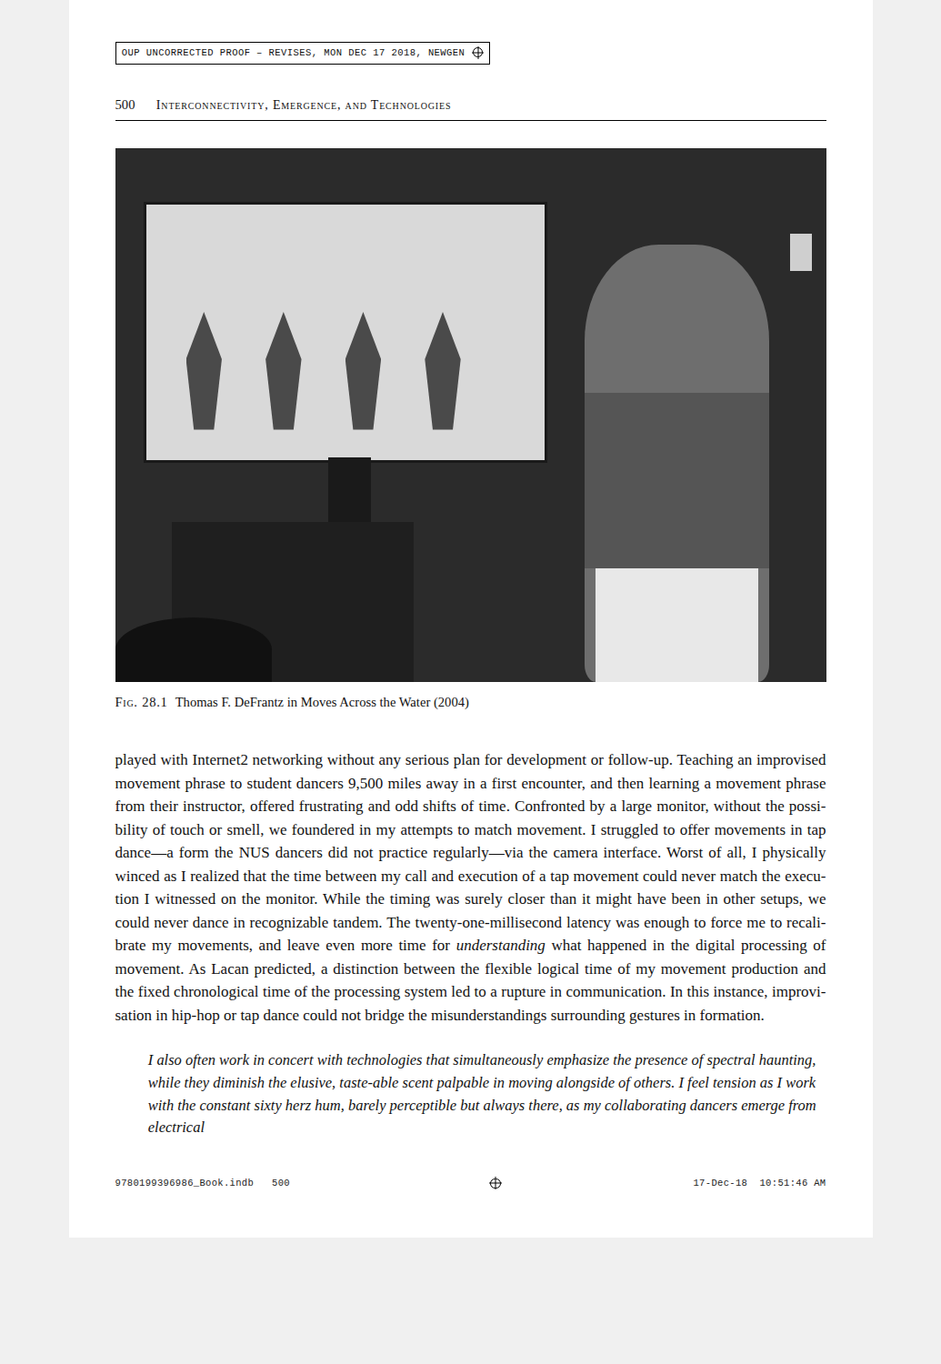OUP UNCORRECTED PROOF – REVISES, Mon Dec 17 2018, NEWGEN
500 Interconnectivity, Emergence, and Technologies
Fig. 28.1 Thomas F. DeFrantz in Moves Across the Water (2004)
played with Internet2 networking without any serious plan for development or follow-up. Teaching an improvised movement phrase to student dancers 9,500 miles away in a first encounter, and then learning a movement phrase from their instructor, offered frustrating and odd shifts of time. Confronted by a large monitor, without the possibility of touch or smell, we foundered in my attempts to match movement. I struggled to offer movements in tap dance—a form the NUS dancers did not practice regularly—via the camera interface. Worst of all, I physically winced as I realized that the time between my call and execution of a tap movement could never match the execution I witnessed on the monitor. While the timing was surely closer than it might have been in other setups, we could never dance in recognizable tandem. The twenty-one-millisecond latency was enough to force me to recalibrate my movements, and leave even more time for understanding what happened in the digital processing of movement. As Lacan predicted, a distinction between the flexible logical time of my movement production and the fixed chronological time of the processing system led to a rupture in communication. In this instance, improvisation in hip-hop or tap dance could not bridge the misunderstandings surrounding gestures in formation.
I also often work in concert with technologies that simultaneously emphasize the presence of spectral haunting, while they diminish the elusive, taste-able scent palpable in moving alongside of others. I feel tension as I work with the constant sixty herz hum, barely perceptible but always there, as my collaborating dancers emerge from electrical
9780199396986_Book.indb 500 17-Dec-18 10:51:46 AM